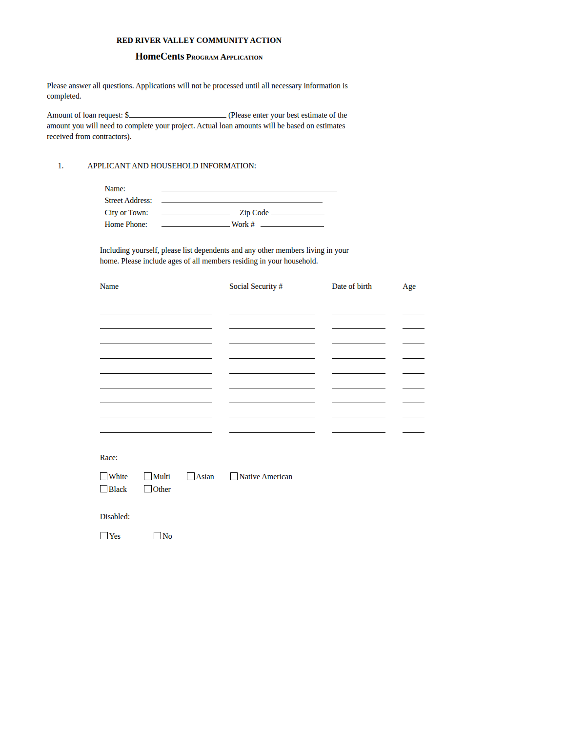RED RIVER VALLEY COMMUNITY ACTION
HomeCents Program Application
Please answer all questions. Applications will not be processed until all necessary information is completed.
Amount of loan request: $ (Please enter your best estimate of the amount you will need to complete your project. Actual loan amounts will be based on estimates received from contractors).
APPLICANT AND HOUSEHOLD INFORMATION:
| Name: | |
| Street Address: | |
| City or Town: | Zip Code |
| Home Phone: | Work # |
Including yourself, please list dependents and any other members living in your home. Please include ages of all members residing in your household.
| Name | Social Security # | Date of birth | Age |
| --- | --- | --- | --- |
Race:
| White | Multi | Asian | Native American |
| Black | Other | | |
Disabled:
| Yes | No |